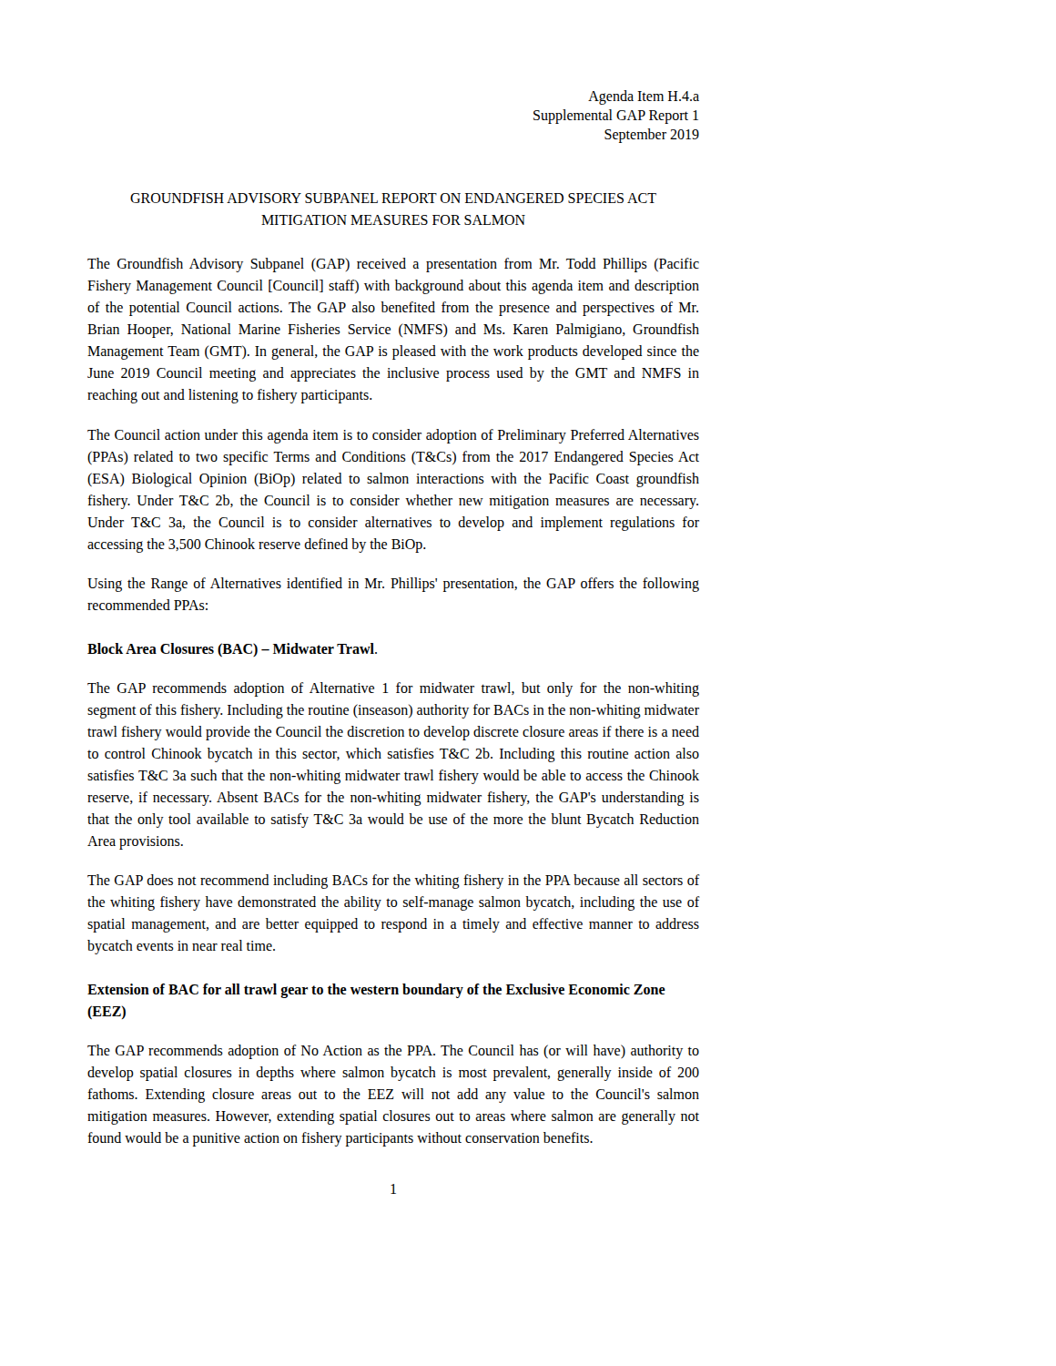Agenda Item H.4.a
Supplemental GAP Report 1
September 2019
Groundfish Advisory Subpanel Report on Endangered Species Act
Mitigation Measures for Salmon
The Groundfish Advisory Subpanel (GAP) received a presentation from Mr. Todd Phillips (Pacific Fishery Management Council [Council] staff) with background about this agenda item and description of the potential Council actions. The GAP also benefited from the presence and perspectives of Mr. Brian Hooper, National Marine Fisheries Service (NMFS) and Ms. Karen Palmigiano, Groundfish Management Team (GMT). In general, the GAP is pleased with the work products developed since the June 2019 Council meeting and appreciates the inclusive process used by the GMT and NMFS in reaching out and listening to fishery participants.
The Council action under this agenda item is to consider adoption of Preliminary Preferred Alternatives (PPAs) related to two specific Terms and Conditions (T&Cs) from the 2017 Endangered Species Act (ESA) Biological Opinion (BiOp) related to salmon interactions with the Pacific Coast groundfish fishery. Under T&C 2b, the Council is to consider whether new mitigation measures are necessary. Under T&C 3a, the Council is to consider alternatives to develop and implement regulations for accessing the 3,500 Chinook reserve defined by the BiOp.
Using the Range of Alternatives identified in Mr. Phillips' presentation, the GAP offers the following recommended PPAs:
Block Area Closures (BAC) – Midwater Trawl.
The GAP recommends adoption of Alternative 1 for midwater trawl, but only for the non-whiting segment of this fishery. Including the routine (inseason) authority for BACs in the non-whiting midwater trawl fishery would provide the Council the discretion to develop discrete closure areas if there is a need to control Chinook bycatch in this sector, which satisfies T&C 2b. Including this routine action also satisfies T&C 3a such that the non-whiting midwater trawl fishery would be able to access the Chinook reserve, if necessary. Absent BACs for the non-whiting midwater fishery, the GAP's understanding is that the only tool available to satisfy T&C 3a would be use of the more the blunt Bycatch Reduction Area provisions.
The GAP does not recommend including BACs for the whiting fishery in the PPA because all sectors of the whiting fishery have demonstrated the ability to self-manage salmon bycatch, including the use of spatial management, and are better equipped to respond in a timely and effective manner to address bycatch events in near real time.
Extension of BAC for all trawl gear to the western boundary of the Exclusive Economic Zone (EEZ)
The GAP recommends adoption of No Action as the PPA. The Council has (or will have) authority to develop spatial closures in depths where salmon bycatch is most prevalent, generally inside of 200 fathoms. Extending closure areas out to the EEZ will not add any value to the Council's salmon mitigation measures. However, extending spatial closures out to areas where salmon are generally not found would be a punitive action on fishery participants without conservation benefits.
1